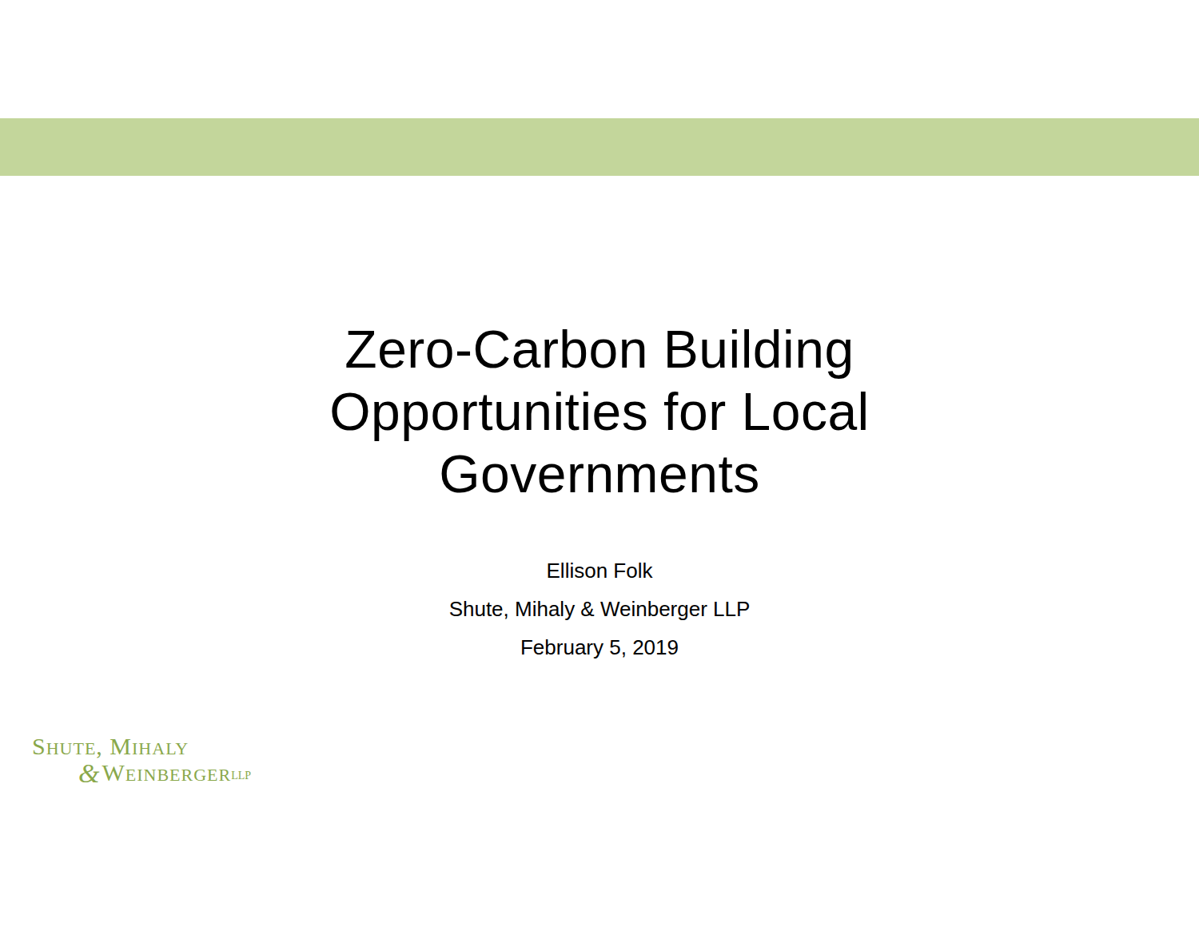Zero-Carbon Building
Opportunities for Local
Governments
Ellison Folk
Shute, Mihaly & Weinberger LLP
February 5, 2019
SHUTE, MIHALY
&WEINBERGER LLP